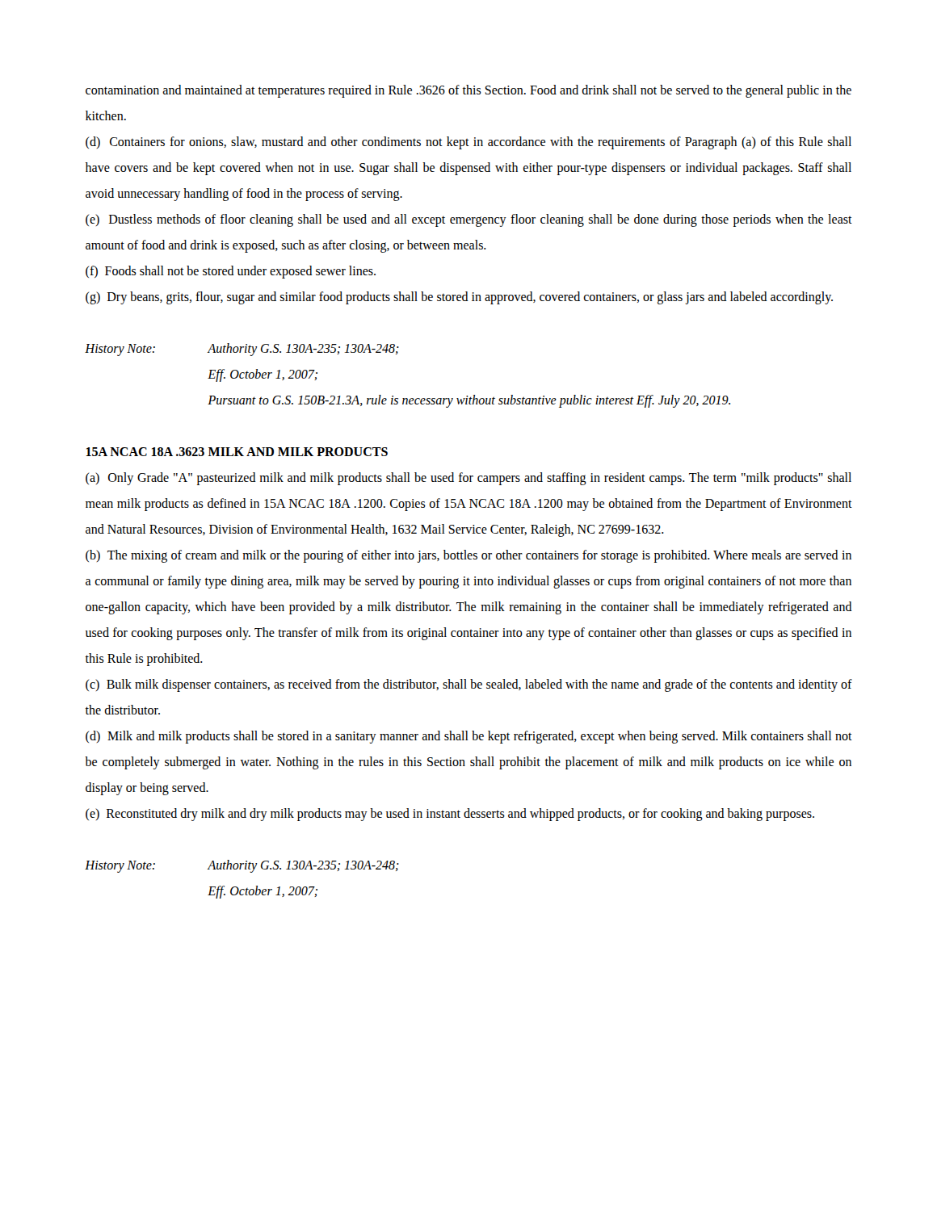contamination and maintained at temperatures required in Rule .3626 of this Section. Food and drink shall not be served to the general public in the kitchen.
(d) Containers for onions, slaw, mustard and other condiments not kept in accordance with the requirements of Paragraph (a) of this Rule shall have covers and be kept covered when not in use. Sugar shall be dispensed with either pour-type dispensers or individual packages. Staff shall avoid unnecessary handling of food in the process of serving.
(e) Dustless methods of floor cleaning shall be used and all except emergency floor cleaning shall be done during those periods when the least amount of food and drink is exposed, such as after closing, or between meals.
(f) Foods shall not be stored under exposed sewer lines.
(g) Dry beans, grits, flour, sugar and similar food products shall be stored in approved, covered containers, or glass jars and labeled accordingly.
History Note:
Authority G.S. 130A-235; 130A-248;
Eff. October 1, 2007;
Pursuant to G.S. 150B-21.3A, rule is necessary without substantive public interest Eff. July 20, 2019.
15A NCAC 18A .3623 MILK AND MILK PRODUCTS
(a) Only Grade "A" pasteurized milk and milk products shall be used for campers and staffing in resident camps. The term "milk products" shall mean milk products as defined in 15A NCAC 18A .1200. Copies of 15A NCAC 18A .1200 may be obtained from the Department of Environment and Natural Resources, Division of Environmental Health, 1632 Mail Service Center, Raleigh, NC 27699-1632.
(b) The mixing of cream and milk or the pouring of either into jars, bottles or other containers for storage is prohibited. Where meals are served in a communal or family type dining area, milk may be served by pouring it into individual glasses or cups from original containers of not more than one-gallon capacity, which have been provided by a milk distributor. The milk remaining in the container shall be immediately refrigerated and used for cooking purposes only. The transfer of milk from its original container into any type of container other than glasses or cups as specified in this Rule is prohibited.
(c) Bulk milk dispenser containers, as received from the distributor, shall be sealed, labeled with the name and grade of the contents and identity of the distributor.
(d) Milk and milk products shall be stored in a sanitary manner and shall be kept refrigerated, except when being served. Milk containers shall not be completely submerged in water. Nothing in the rules in this Section shall prohibit the placement of milk and milk products on ice while on display or being served.
(e) Reconstituted dry milk and dry milk products may be used in instant desserts and whipped products, or for cooking and baking purposes.
History Note:
Authority G.S. 130A-235; 130A-248;
Eff. October 1, 2007;